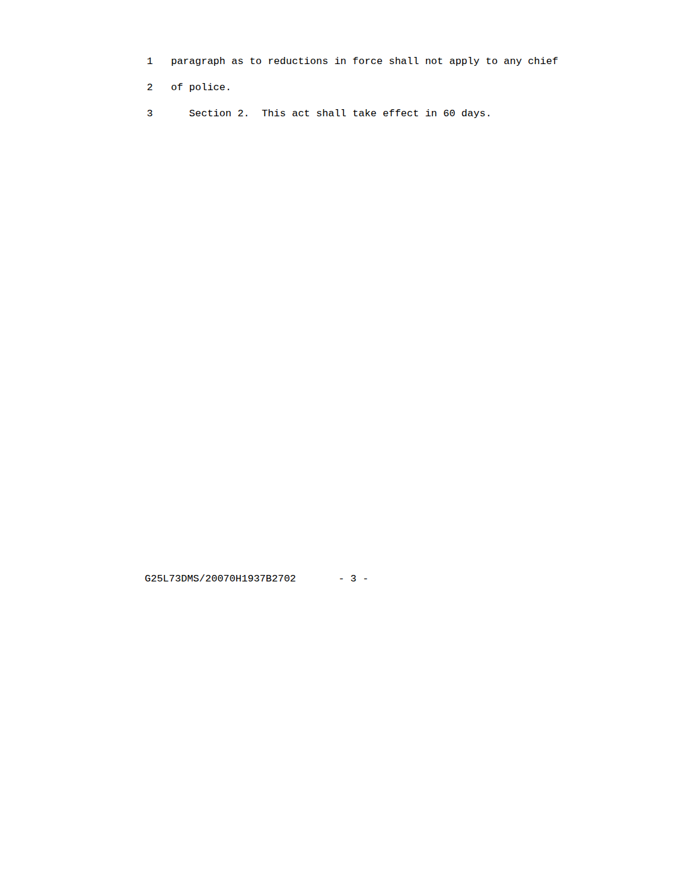1 paragraph as to reductions in force shall not apply to any chief
2 of police.
3 Section 2. This act shall take effect in 60 days.
G25L73DMS/20070H1937B2702- 3 -